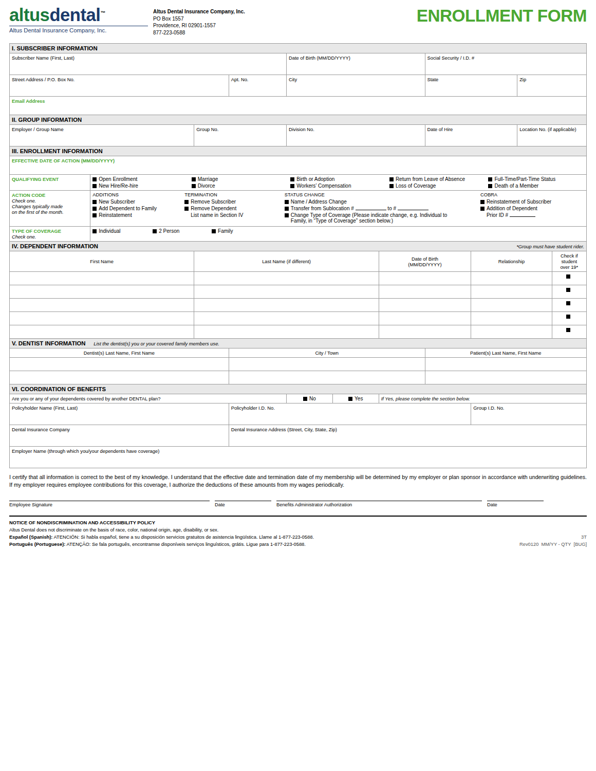altus dental™
Altus Dental Insurance Company, Inc.
Altus Dental Insurance Company, Inc.
PO Box 1557
Providence, RI 02901-1557
877-223-0588
ENROLLMENT FORM
| I. SUBSCRIBER INFORMATION |
| Subscriber Name (First, Last) | Date of Birth (MM/DD/YYYY) | Social Security / I.D. # |
| Street Address / P.O. Box No. | Apt. No. | City | State | Zip |
| Email Address |
| II. GROUP INFORMATION |
| Employer / Group Name | Group No. | Division No. | Date of Hire | Location No. (if applicable) |
| III. ENROLLMENT INFORMATION |
| EFFECTIVE DATE OF ACTION (MM/DD/YYYY) |
| QUALIFYING EVENT | Open Enrollment Marriage Birth or Adoption Return from Leave of Absence Full-Time/Part-Time Status New Hire/Re-hire Divorce Workers’ Compensation Loss of Coverage Death of a Member |
| ACTION CODE Check one. Changes typically made on the first of the month. | ADDITIONS New Subscriber Add Dependent to Family Reinstatement TERMINATION Remove Subscriber Remove Dependent List name in Section IV STATUS CHANGE Name / Address Change Transfer from Sublocation # to # Change Type of Coverage (Please indicate change, e.g. Individual to Family, in “Type of Coverage” section below.) COBRA Reinstatement of Subscriber Addition of Dependent Prior ID # |
| TYPE OF COVERAGE Check one. | Individual 2 Person Family |
| IV. DEPENDENT INFORMATION *Group must have student rider. |
| First Name | Last Name (if different) | Date of Birth (MM/DD/YYYY) | Relationship | Check if student over 19* |
| V. DENTIST INFORMATION List the dentist(s) you or your covered family members use. |
| Dentist(s) Last Name, First Name | City / Town | Patient(s) Last Name, First Name |
| VI. COORDINATION OF BENEFITS |
| Are you or any of your dependents covered by another DENTAL plan? | No | Yes | If Yes, please complete the section below. |
| Policyholder Name (First, Last) | Policyholder I.D. No. | Group I.D. No. |
| Dental Insurance Company | Dental Insurance Address (Street, City, State, Zip) |
| Employer Name (through which you/your dependents have coverage) |
I certify that all information is correct to the best of my knowledge. I understand that the effective date and termination date of my membership will be determined by my employer or plan sponsor in accordance with underwriting guidelines. If my employer requires employee contributions for this coverage, I authorize the deductions of these amounts from my wages periodically.
Employee Signature
Date
Benefits Administrator Authorization
Date
NOTICE OF NONDISCRIMINATION AND ACCESSIBILITY POLICY
Altus Dental does not discriminate on the basis of race, color, national origin, age, disability, or sex.
Español (Spanish): ATENCIÓN: Si habla español, tiene a su disposición servicios gratuitos de asistencia lingüística. Llame al 1-877-223-0588.
Português (Portuguese): ATENÇÃO: Se fala português, encontramse disponíveis serviços linguísticos, grátis. Ligue para 1-877-223-0588.
3T
Rev0120 MM/YY - QTY [BUG]